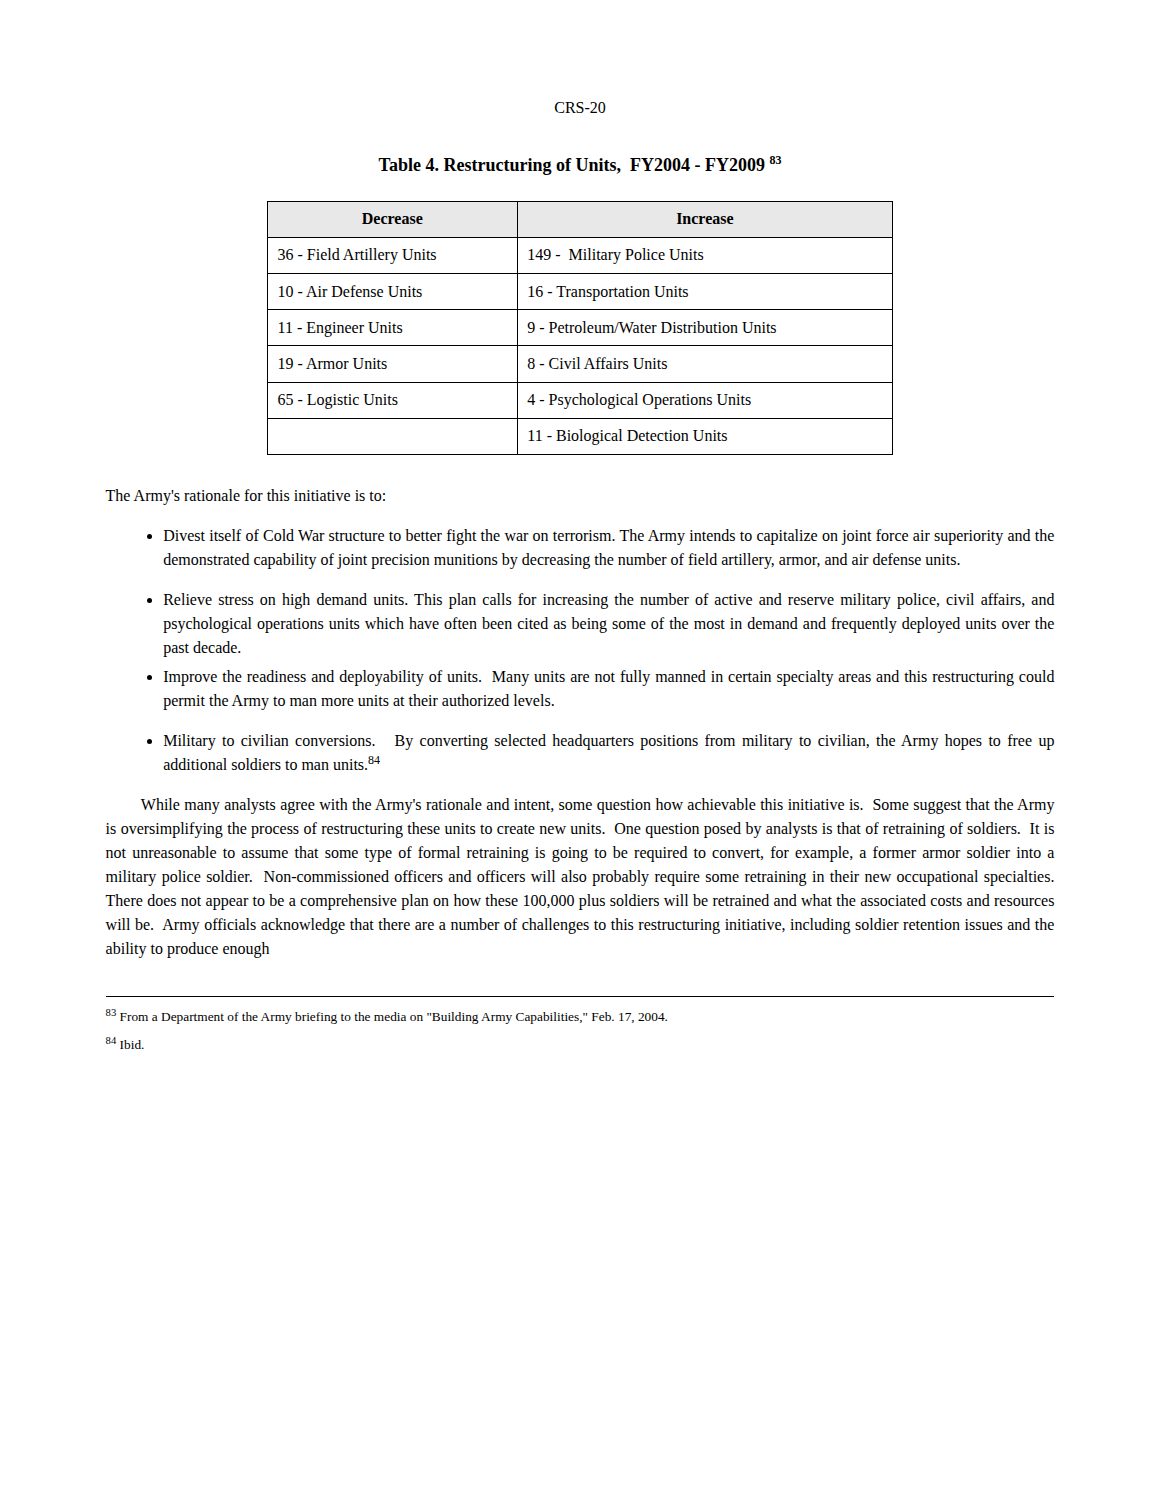CRS-20
Table 4. Restructuring of Units, FY2004 - FY2009 83
| Decrease | Increase |
| --- | --- |
| 36 - Field Artillery Units | 149 - Military Police Units |
| 10 - Air Defense Units | 16 - Transportation Units |
| 11 - Engineer Units | 9 - Petroleum/Water Distribution Units |
| 19 - Armor Units | 8 - Civil Affairs Units |
| 65 - Logistic Units | 4 - Psychological Operations Units |
| | 11 - Biological Detection Units |
The Army's rationale for this initiative is to:
Divest itself of Cold War structure to better fight the war on terrorism. The Army intends to capitalize on joint force air superiority and the demonstrated capability of joint precision munitions by decreasing the number of field artillery, armor, and air defense units.
Relieve stress on high demand units. This plan calls for increasing the number of active and reserve military police, civil affairs, and psychological operations units which have often been cited as being some of the most in demand and frequently deployed units over the past decade.
Improve the readiness and deployability of units. Many units are not fully manned in certain specialty areas and this restructuring could permit the Army to man more units at their authorized levels.
Military to civilian conversions. By converting selected headquarters positions from military to civilian, the Army hopes to free up additional soldiers to man units.84
While many analysts agree with the Army's rationale and intent, some question how achievable this initiative is. Some suggest that the Army is oversimplifying the process of restructuring these units to create new units. One question posed by analysts is that of retraining of soldiers. It is not unreasonable to assume that some type of formal retraining is going to be required to convert, for example, a former armor soldier into a military police soldier. Non-commissioned officers and officers will also probably require some retraining in their new occupational specialties. There does not appear to be a comprehensive plan on how these 100,000 plus soldiers will be retrained and what the associated costs and resources will be. Army officials acknowledge that there are a number of challenges to this restructuring initiative, including soldier retention issues and the ability to produce enough
83 From a Department of the Army briefing to the media on "Building Army Capabilities," Feb. 17, 2004.
84 Ibid.